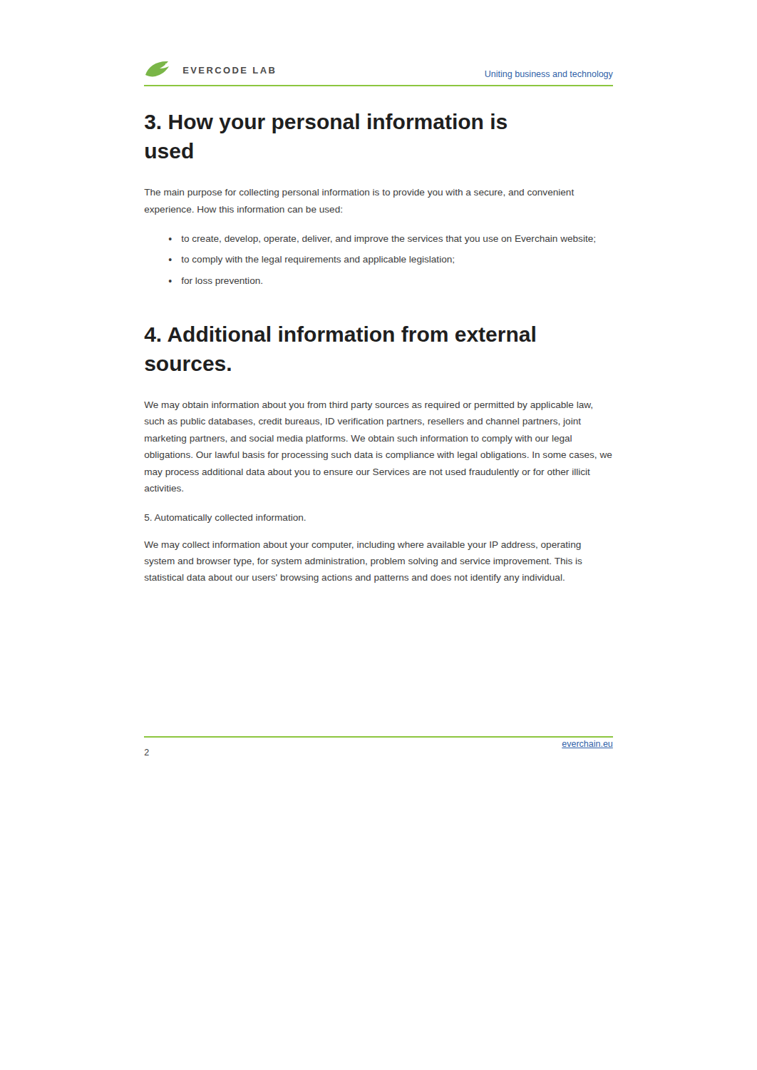EVERCODE LAB
Uniting business and technology
3. How your personal information is used
The main purpose for collecting personal information is to provide you with a secure, and convenient experience. How this information can be used:
to create, develop, operate, deliver, and improve the services that you use on Everchain website;
to comply with the legal requirements and applicable legislation;
for loss prevention.
4. Additional information from external sources.
We may obtain information about you from third party sources as required or permitted by applicable law, such as public databases, credit bureaus, ID verification partners, resellers and channel partners, joint marketing partners, and social media platforms. We obtain such information to comply with our legal obligations. Our lawful basis for processing such data is compliance with legal obligations. In some cases, we may process additional data about you to ensure our Services are not used fraudulently or for other illicit activities.
5. Automatically collected information.
We may collect information about your computer, including where available your IP address, operating system and browser type, for system administration, problem solving and service improvement. This is statistical data about our users' browsing actions and patterns and does not identify any individual.
2 everchain.eu